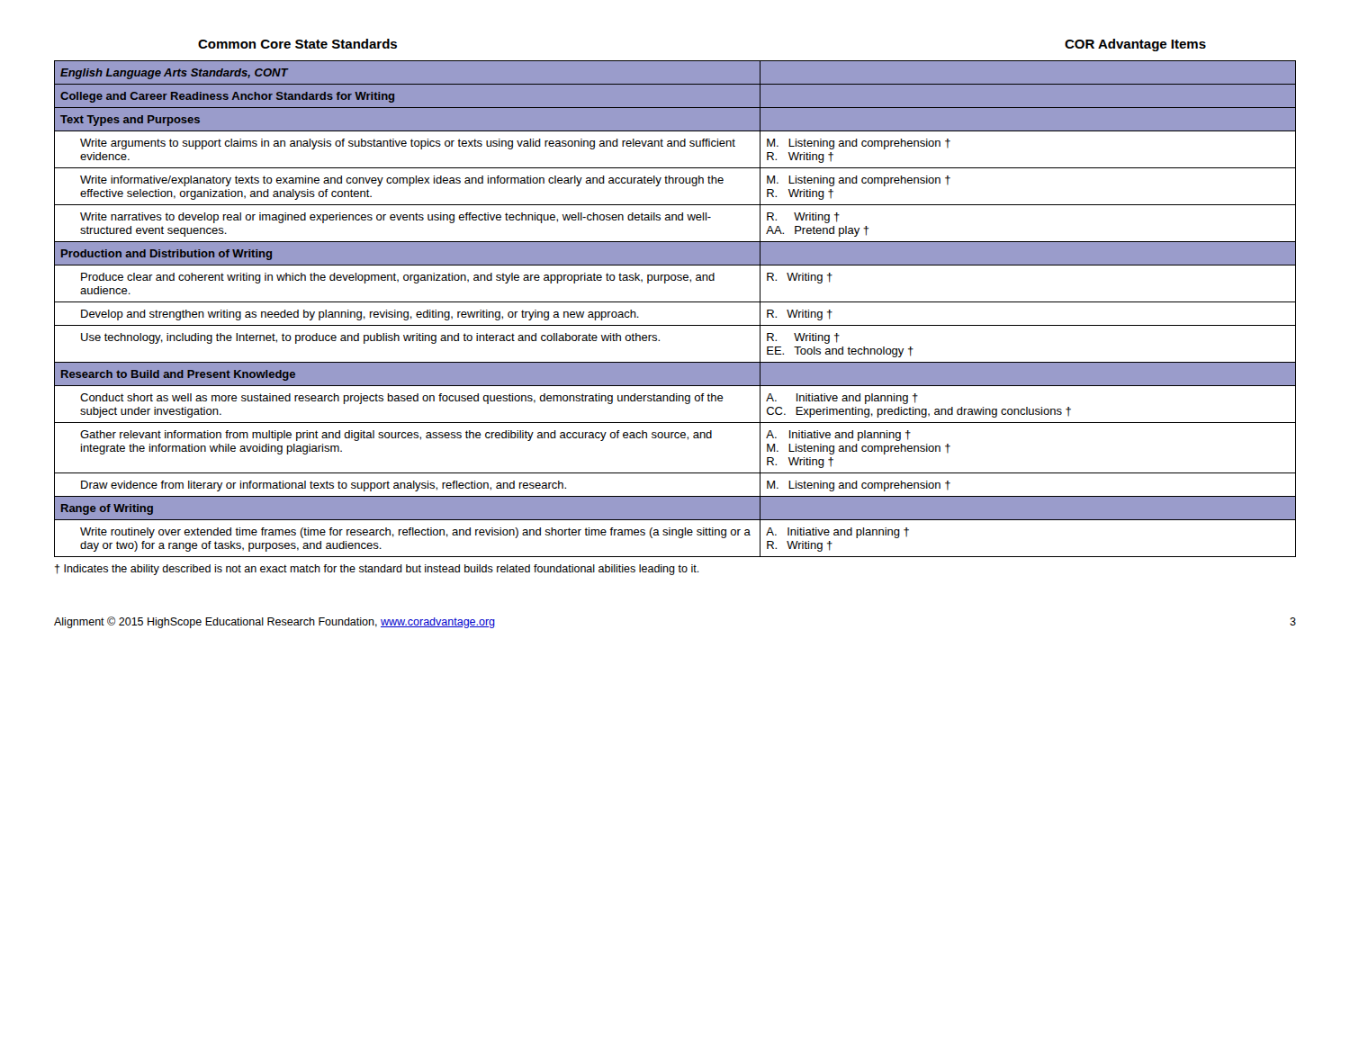Common Core State Standards
COR Advantage Items
| English Language Arts Standards, CONT | |
| College and Career Readiness Anchor Standards for Writing | |
| Text Types and Purposes | |
| Write arguments to support claims in an analysis of substantive topics or texts using valid reasoning and relevant and sufficient evidence. | M. Listening and comprehension † R. Writing † |
| Write informative/explanatory texts to examine and convey complex ideas and information clearly and accurately through the effective selection, organization, and analysis of content. | M. Listening and comprehension † R. Writing † |
| Write narratives to develop real or imagined experiences or events using effective technique, well-chosen details and well-structured event sequences. | R. Writing † AA. Pretend play † |
| Production and Distribution of Writing | |
| Produce clear and coherent writing in which the development, organization, and style are appropriate to task, purpose, and audience. | R. Writing † |
| Develop and strengthen writing as needed by planning, revising, editing, rewriting, or trying a new approach. | R. Writing † |
| Use technology, including the Internet, to produce and publish writing and to interact and collaborate with others. | R. Writing † EE. Tools and technology † |
| Research to Build and Present Knowledge | |
| Conduct short as well as more sustained research projects based on focused questions, demonstrating understanding of the subject under investigation. | A. Initiative and planning † CC. Experimenting, predicting, and drawing conclusions † |
| Gather relevant information from multiple print and digital sources, assess the credibility and accuracy of each source, and integrate the information while avoiding plagiarism. | A. Initiative and planning † M. Listening and comprehension † R. Writing † |
| Draw evidence from literary or informational texts to support analysis, reflection, and research. | M. Listening and comprehension † |
| Range of Writing | |
| Write routinely over extended time frames (time for research, reflection, and revision) and shorter time frames (a single sitting or a day or two) for a range of tasks, purposes, and audiences. | A. Initiative and planning † R. Writing † |
† Indicates the ability described is not an exact match for the standard but instead builds related foundational abilities leading to it.
Alignment © 2015 HighScope Educational Research Foundation, www.coradvantage.org
3